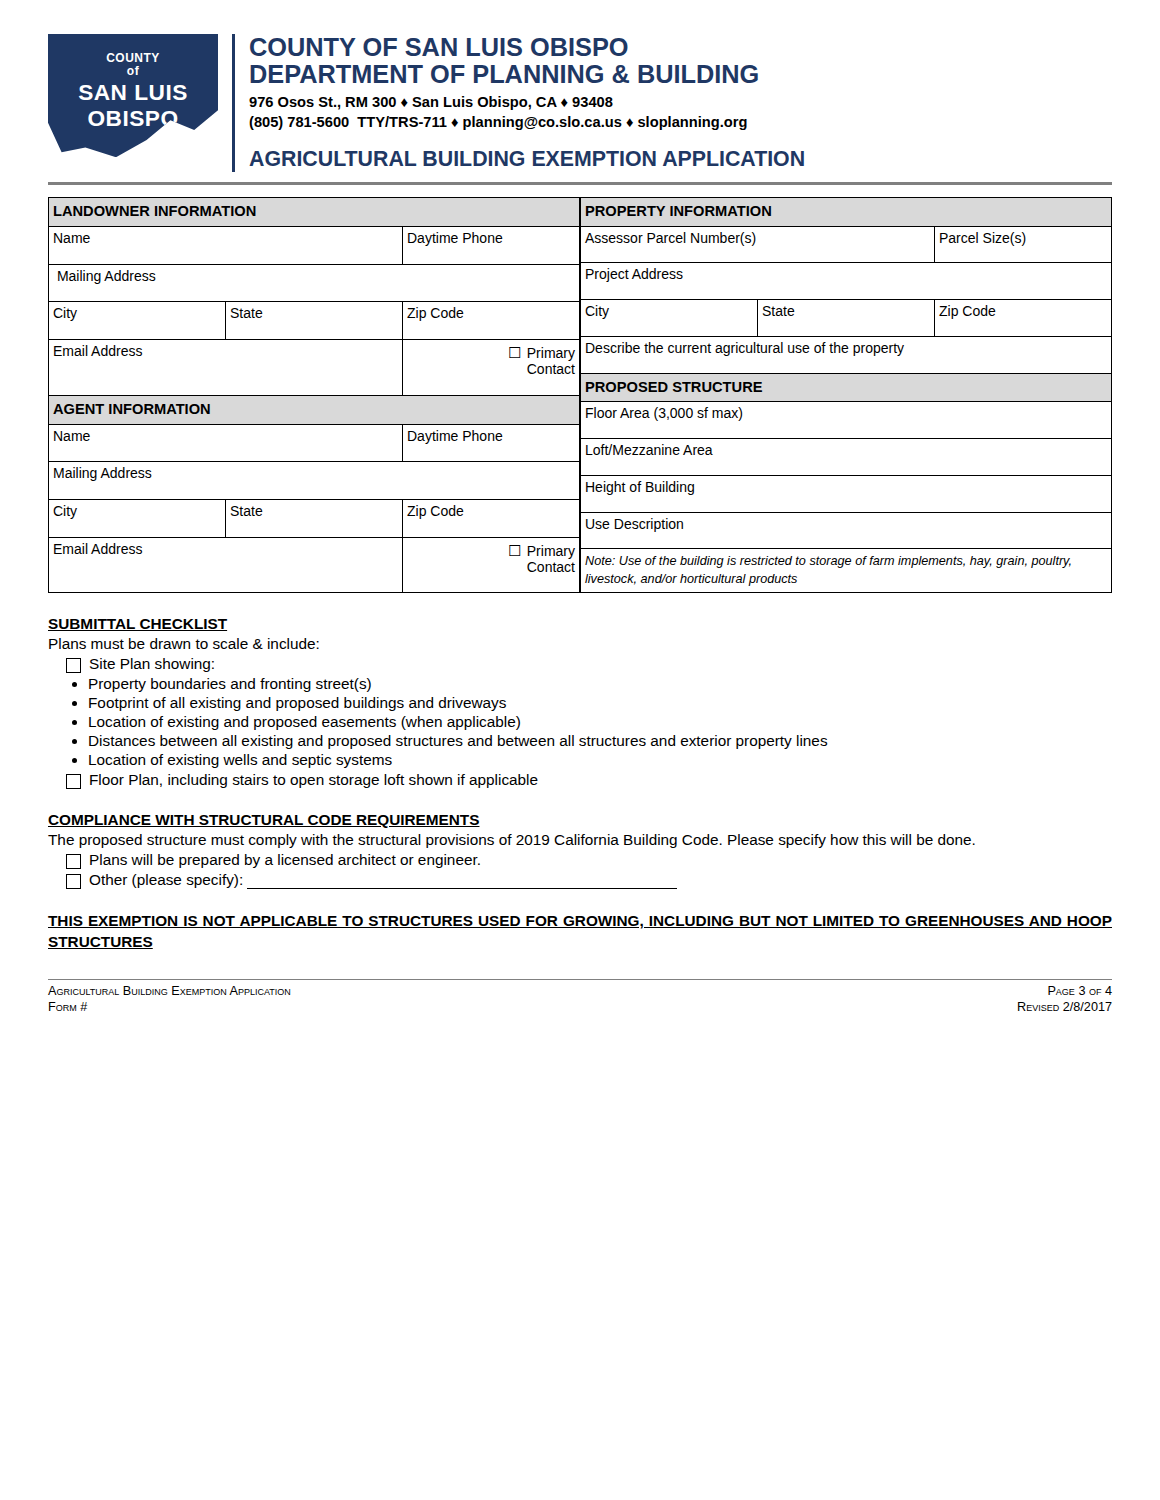COUNTY of SAN LUIS OBISPO
COUNTY OF SAN LUIS OBISPO
DEPARTMENT OF PLANNING & BUILDING
976 Osos St., RM 300 ♦ San Luis Obispo, CA ♦ 93408
(805) 781-5600 TTY/TRS-711 ♦ planning@co.slo.ca.us ♦ sloplanning.org
AGRICULTURAL BUILDING EXEMPTION APPLICATION
| LANDOWNER INFORMATION |
| --- |
| Name | Daytime Phone |
| Mailing Address |
| City | State | Zip Code |
| Email Address | ☐ Primary Contact |
| AGENT INFORMATION |
| Name | Daytime Phone |
| Mailing Address |
| City | State | Zip Code |
| Email Address | ☐ Primary Contact |
| PROPERTY INFORMATION |
| --- |
| Assessor Parcel Number(s) | Parcel Size(s) |
| Project Address |
| City | State | Zip Code |
| Describe the current agricultural use of the property |
| PROPOSED STRUCTURE |
| Floor Area (3,000 sf max) |
| Loft/Mezzanine Area |
| Height of Building |
| Use Description |
| Note: Use of the building is restricted to storage of farm implements, hay, grain, poultry, livestock, and/or horticultural products |
Submittal Checklist
Plans must be drawn to scale & include:
Site Plan showing:
Property boundaries and fronting street(s)
Footprint of all existing and proposed buildings and driveways
Location of existing and proposed easements (when applicable)
Distances between all existing and proposed structures and between all structures and exterior property lines
Location of existing wells and septic systems
Floor Plan, including stairs to open storage loft shown if applicable
Compliance with Structural Code Requirements
The proposed structure must comply with the structural provisions of 2019 California Building Code. Please specify how this will be done.
Plans will be prepared by a licensed architect or engineer.
Other (please specify):
THIS EXEMPTION IS NOT APPLICABLE TO STRUCTURES USED FOR GROWING, INCLUDING BUT NOT LIMITED TO GREENHOUSES AND HOOP STRUCTURES
Agricultural Building Exemption Application
Form #
Page 3 of 4
Revised 2/8/2017